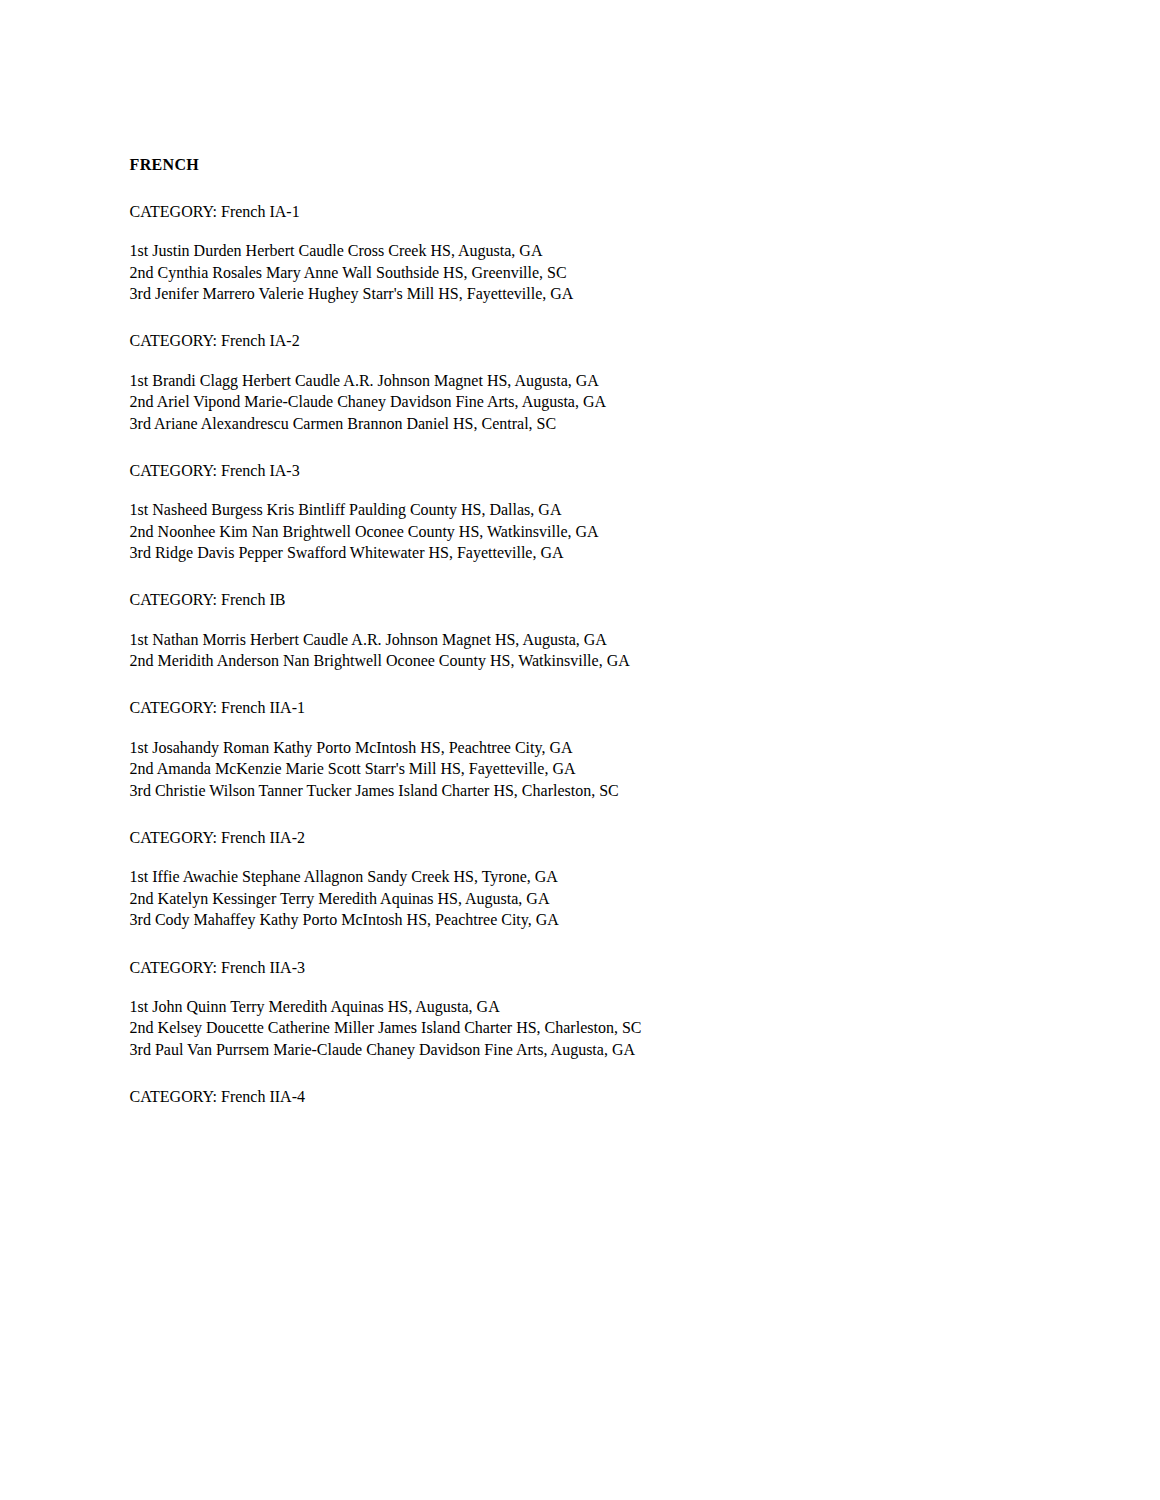FRENCH
CATEGORY: French IA-1
1st Justin Durden Herbert Caudle Cross Creek HS, Augusta, GA
2nd Cynthia Rosales Mary Anne Wall Southside HS, Greenville, SC
3rd Jenifer Marrero Valerie Hughey Starr's Mill HS, Fayetteville, GA
CATEGORY: French IA-2
1st Brandi Clagg Herbert Caudle A.R. Johnson Magnet HS, Augusta, GA
2nd Ariel Vipond Marie-Claude Chaney Davidson Fine Arts, Augusta, GA
3rd Ariane Alexandrescu Carmen Brannon Daniel HS, Central, SC
CATEGORY: French IA-3
1st Nasheed Burgess Kris Bintliff Paulding County HS, Dallas, GA
2nd Noonhee Kim Nan Brightwell Oconee County HS, Watkinsville, GA
3rd Ridge Davis Pepper Swafford Whitewater HS, Fayetteville, GA
CATEGORY: French IB
1st Nathan Morris Herbert Caudle A.R. Johnson Magnet HS, Augusta, GA
2nd Meridith Anderson Nan Brightwell Oconee County HS, Watkinsville, GA
CATEGORY: French IIA-1
1st Josahandy Roman Kathy Porto McIntosh HS, Peachtree City, GA
2nd Amanda McKenzie Marie Scott Starr's Mill HS, Fayetteville, GA
3rd Christie Wilson Tanner Tucker James Island Charter HS, Charleston, SC
CATEGORY: French IIA-2
1st Iffie Awachie Stephane Allagnon Sandy Creek HS, Tyrone, GA
2nd Katelyn Kessinger Terry Meredith Aquinas HS, Augusta, GA
3rd Cody Mahaffey Kathy Porto McIntosh HS, Peachtree City, GA
CATEGORY: French IIA-3
1st John Quinn Terry Meredith Aquinas HS, Augusta, GA
2nd Kelsey Doucette Catherine Miller James Island Charter HS, Charleston, SC
3rd Paul Van Purrsem Marie-Claude Chaney Davidson Fine Arts, Augusta, GA
CATEGORY: French IIA-4